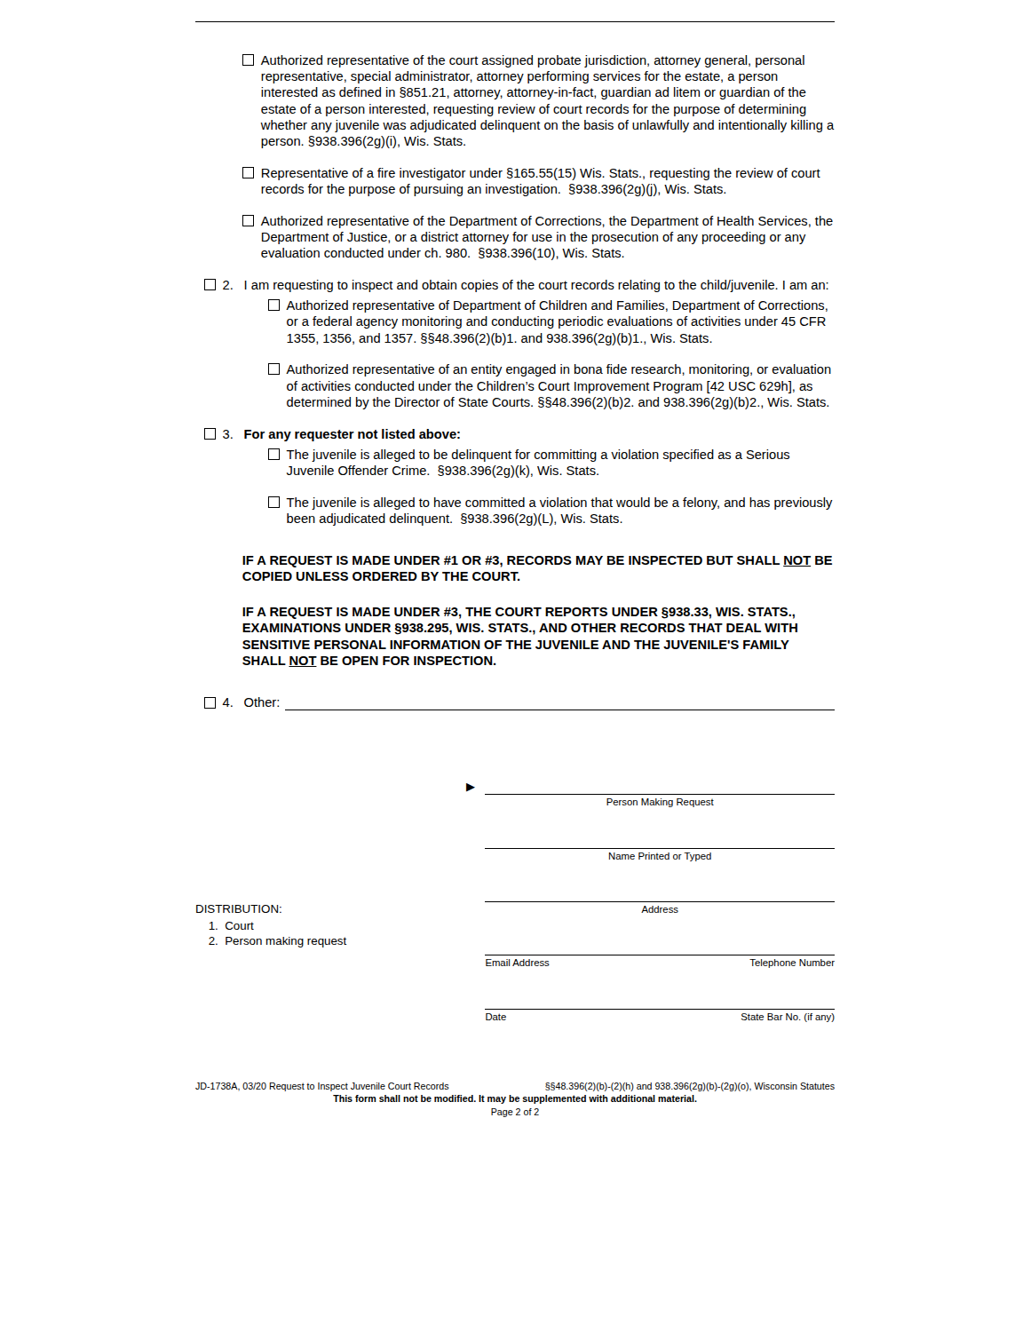Authorized representative of the court assigned probate jurisdiction, attorney general, personal representative, special administrator, attorney performing services for the estate, a person interested as defined in §851.21, attorney, attorney-in-fact, guardian ad litem or guardian of the estate of a person interested, requesting review of court records for the purpose of determining whether any juvenile was adjudicated delinquent on the basis of unlawfully and intentionally killing a person. §938.396(2g)(i), Wis. Stats.
Representative of a fire investigator under §165.55(15) Wis. Stats., requesting the review of court records for the purpose of pursuing an investigation. §938.396(2g)(j), Wis. Stats.
Authorized representative of the Department of Corrections, the Department of Health Services, the Department of Justice, or a district attorney for use in the prosecution of any proceeding or any evaluation conducted under ch. 980. §938.396(10), Wis. Stats.
2. I am requesting to inspect and obtain copies of the court records relating to the child/juvenile. I am an:
Authorized representative of Department of Children and Families, Department of Corrections, or a federal agency monitoring and conducting periodic evaluations of activities under 45 CFR 1355, 1356, and 1357. §§48.396(2)(b)1. and 938.396(2g)(b)1., Wis. Stats.
Authorized representative of an entity engaged in bona fide research, monitoring, or evaluation of activities conducted under the Children’s Court Improvement Program [42 USC 629h], as determined by the Director of State Courts. §§48.396(2)(b)2. and 938.396(2g)(b)2., Wis. Stats.
3. For any requester not listed above:
The juvenile is alleged to be delinquent for committing a violation specified as a Serious Juvenile Offender Crime. §938.396(2g)(k), Wis. Stats.
The juvenile is alleged to have committed a violation that would be a felony, and has previously been adjudicated delinquent. §938.396(2g)(L), Wis. Stats.
IF A REQUEST IS MADE UNDER #1 OR #3, RECORDS MAY BE INSPECTED BUT SHALL NOT BE COPIED UNLESS ORDERED BY THE COURT.
IF A REQUEST IS MADE UNDER #3, THE COURT REPORTS UNDER §938.33, WIS. STATS., EXAMINATIONS UNDER §938.295, WIS. STATS., AND OTHER RECORDS THAT DEAL WITH SENSITIVE PERSONAL INFORMATION OF THE JUVENILE AND THE JUVENILE'S FAMILY
SHALL NOT BE OPEN FOR INSPECTION.
4. Other:
DISTRIBUTION:
1. Court
2. Person making request
Person Making Request
Name Printed or Typed
Address
Email Address Telephone Number
Date State Bar No. (if any)
JD-1738A, 03/20 Request to Inspect Juvenile Court Records §§48.396(2)(b)-(2)(h) and 938.396(2g)(b)-(2g)(o), Wisconsin Statutes
This form shall not be modified. It may be supplemented with additional material.
Page 2 of 2